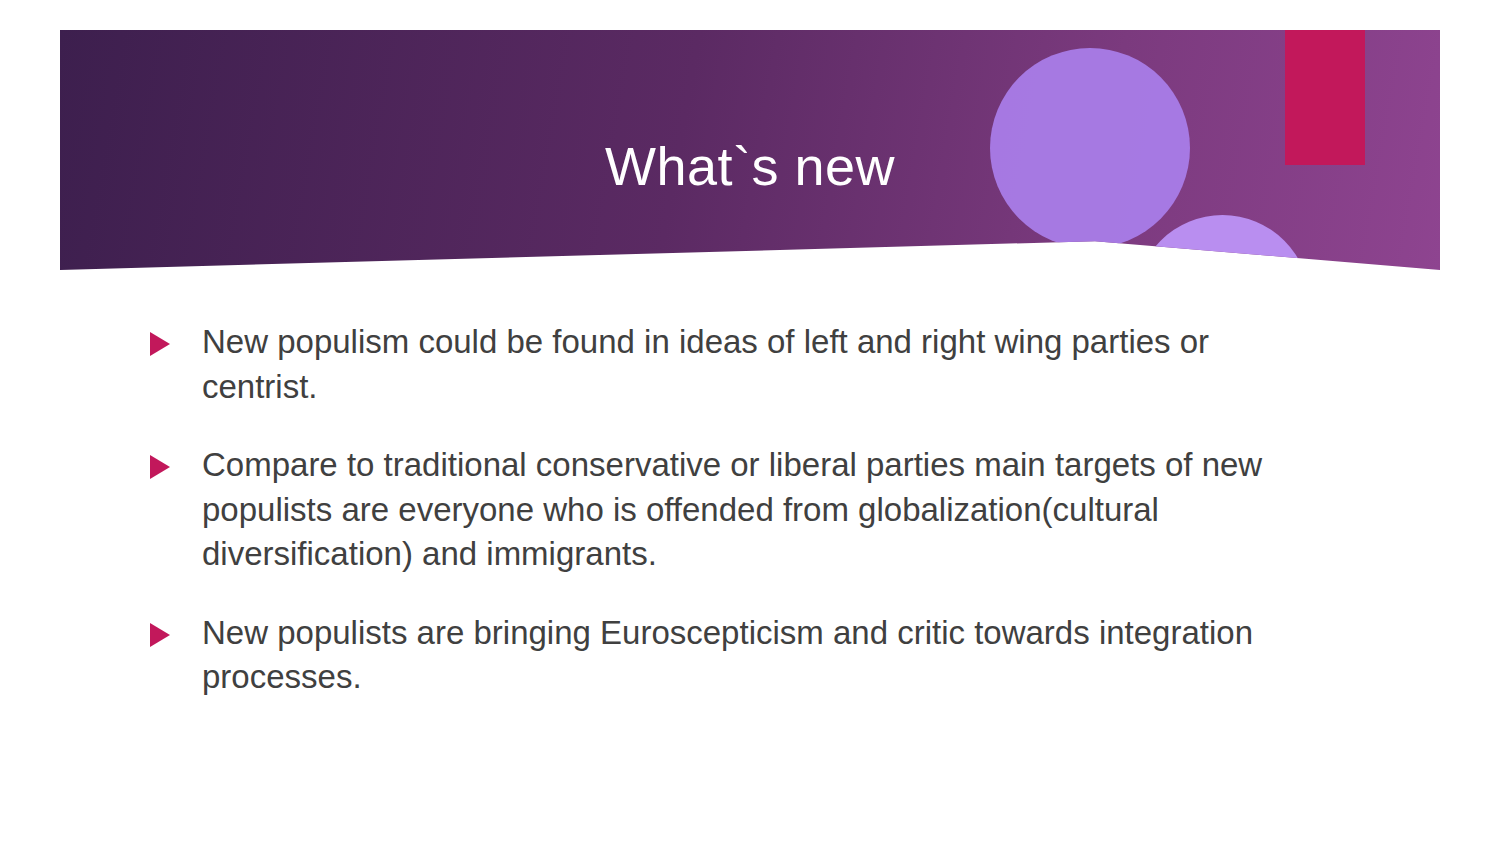What`s new
New populism could be found in ideas of left and right wing parties or centrist.
Compare to traditional conservative or liberal parties main targets of new populists are everyone who is offended from globalization(cultural diversification) and immigrants.
New populists are bringing Euroscepticism and critic towards integration processes.